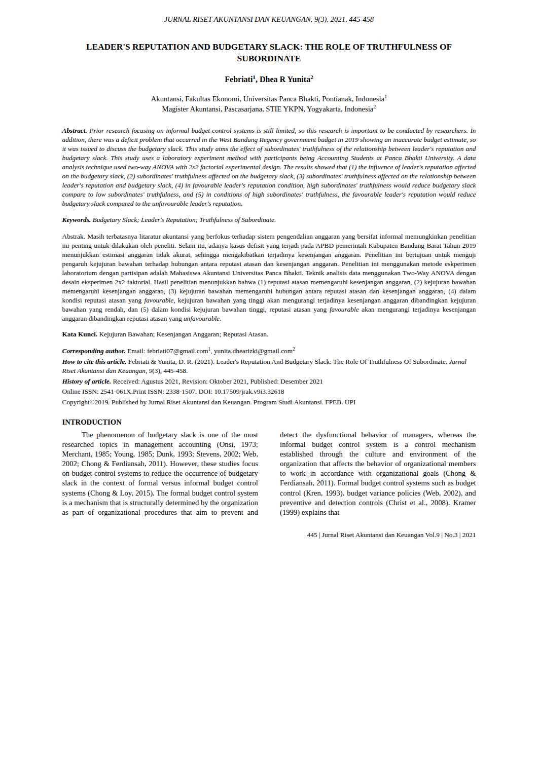JURNAL RISET AKUNTANSI DAN KEUANGAN, 9(3), 2021, 445-458
Leader's Reputation and Budgetary Slack: The Role of Truthfulness of Subordinate
Febriati1, Dhea R Yunita2
Akuntansi, Fakultas Ekonomi, Universitas Panca Bhakti, Pontianak, Indonesia1
Magister Akuntansi, Pascasarjana, STIE YKPN, Yogyakarta, Indonesia2
Abstract. Prior research focusing on informal budget control systems is still limited, so this research is important to be conducted by researchers. In addition, there was a deficit problem that occurred in the West Bandung Regency government budget in 2019 showing an inaccurate budget estimate, so it was issued to discuss the budgetary slack. This study aims the effect of subordinates' truthfulness of the relationship between leader's reputation and budgetary slack. This study uses a laboratory experiment method with participants being Accounting Students at Panca Bhakti University. A data analysis technique used two-way ANOVA with 2x2 factorial experimental design. The results showed that (1) the influence of leader's reputation affected on the budgetary slack, (2) subordinates' truthfulness affected on the budgetary slack, (3) subordinates' truthfulness affected on the relationship between leader's reputation and budgetary slack, (4) in favourable leader's reputation condition, high subordinates' truthfulness would reduce budgetary slack compare to low subordinates' truthfulness, and (5) in conditions of high subordinates' truthfulness, the favourable leader's reputation would reduce budgetary slack compared to the unfavourable leader's reputation.
Keywords. Budgetary Slack; Leader's Reputation; Truthfulness of Subordinate.
Abstrak. Masih terbatasnya litaratur akuntansi yang berfokus terhadap sistem pengendalian anggaran yang bersifat informal memungkinkan penelitian ini penting untuk dilakukan oleh peneliti. Selain itu, adanya kasus defisit yang terjadi pada APBD pemerintah Kabupaten Bandung Barat Tahun 2019 menunjukkan estimasi anggaran tidak akurat, sehingga mengakibatkan terjadinya kesenjangan anggaran. Penelitian ini bertujuan untuk menguji pengaruh kejujuran bawahan terhadap hubungan antara reputasi atasan dan kesenjangan anggaran. Penelitian ini menggunakan metode eskperimen laboratorium dengan partisipan adalah Mahasiswa Akuntansi Universitas Panca Bhakti. Teknik analisis data menggunakan Two-Way ANOVA dengan desain eksperimen 2x2 faktorial. Hasil penelitian menunjukkan bahwa (1) reputasi atasan memengaruhi kesenjangan anggaran, (2) kejujuran bawahan memengaruhi kesenjangan anggaran, (3) kejujuran bawahan memengaruhi hubungan antara reputasi atasan dan kesenjangan anggaran, (4) dalam kondisi reputasi atasan yang favourable, kejujuran bawahan yang tinggi akan mengurangi terjadinya kesenjangan anggaran dibandingkan kejujuran bawahan yang rendah, dan (5) dalam kondisi kejujuran bawahan tinggi, reputasi atasan yang favourable akan mengurangi terjadinya kesenjangan anggaran dibandingkan reputasi atasan yang unfavourable.
Kata Kunci. Kejujuran Bawahan; Kesenjangan Anggaran; Reputasi Atasan.
Corresponding author. Email: febriati07@gmail.com1, yunita.dhearizki@gmail.com2
How to cite this article. Febriati & Yunita, D. R. (2021). Leader's Reputation And Budgetary Slack: The Role Of Truthfulness Of Subordinate. Jurnal Riset Akuntansi dan Keuangan, 9(3), 445-458.
History of article. Received: Agustus 2021, Revision: Oktober 2021, Published: Desember 2021
Online ISSN: 2541-061X.Print ISSN: 2338-1507. DOI: 10.17509/jrak.v9i3.32618
Copyright©2019. Published by Jurnal Riset Akuntansi dan Keuangan. Program Studi Akuntansi. FPEB. UPI
Introduction
The phenomenon of budgetary slack is one of the most researched topics in management accounting (Onsi, 1973; Merchant, 1985; Young, 1985; Dunk, 1993; Stevens, 2002; Web, 2002; Chong & Ferdiansah, 2011). However, these studies focus on budget control systems to reduce the occurrence of budgetary slack in the context of formal versus informal budget control systems (Chong & Loy, 2015). The formal budget control system is a mechanism that is structurally determined by the organization as part of organizational procedures that aim to prevent and detect the dysfunctional behavior of managers, whereas the informal budget control system is a control mechanism established through the culture and environment of the organization that affects the behavior of organizational members to work in accordance with organizational goals (Chong & Ferdiansah, 2011). Formal budget control systems such as budget control (Kren, 1993), budget variance policies (Web, 2002), and preventive and detection controls (Christ et al., 2008). Kramer (1999) explains that
445 | Jurnal Riset Akuntansi dan Keuangan Vol.9 | No.3 | 2021